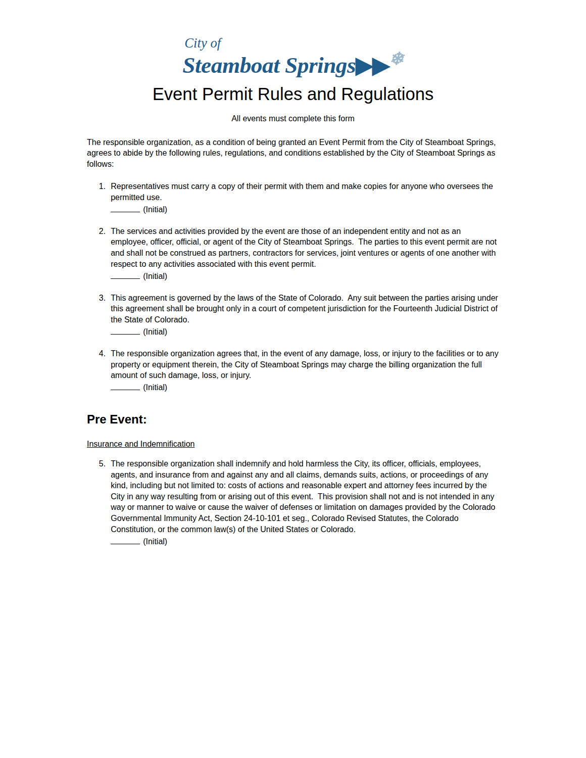City of Steamboat Springs▶▶❄
Event Permit Rules and Regulations
All events must complete this form
The responsible organization, as a condition of being granted an Event Permit from the City of Steamboat Springs, agrees to abide by the following rules, regulations, and conditions established by the City of Steamboat Springs as follows:
Representatives must carry a copy of their permit with them and make copies for anyone who oversees the permitted use. (Initial)
The services and activities provided by the event are those of an independent entity and not as an employee, officer, official, or agent of the City of Steamboat Springs. The parties to this event permit are not and shall not be construed as partners, contractors for services, joint ventures or agents of one another with respect to any activities associated with this event permit. (Initial)
This agreement is governed by the laws of the State of Colorado. Any suit between the parties arising under this agreement shall be brought only in a court of competent jurisdiction for the Fourteenth Judicial District of the State of Colorado. (Initial)
The responsible organization agrees that, in the event of any damage, loss, or injury to the facilities or to any property or equipment therein, the City of Steamboat Springs may charge the billing organization the full amount of such damage, loss, or injury. (Initial)
Pre Event:
Insurance and Indemnification
The responsible organization shall indemnify and hold harmless the City, its officer, officials, employees, agents, and insurance from and against any and all claims, demands suits, actions, or proceedings of any kind, including but not limited to: costs of actions and reasonable expert and attorney fees incurred by the City in any way resulting from or arising out of this event. This provision shall not and is not intended in any way or manner to waive or cause the waiver of defenses or limitation on damages provided by the Colorado Governmental Immunity Act, Section 24-10-101 et seg., Colorado Revised Statutes, the Colorado Constitution, or the common law(s) of the United States or Colorado. (Initial)